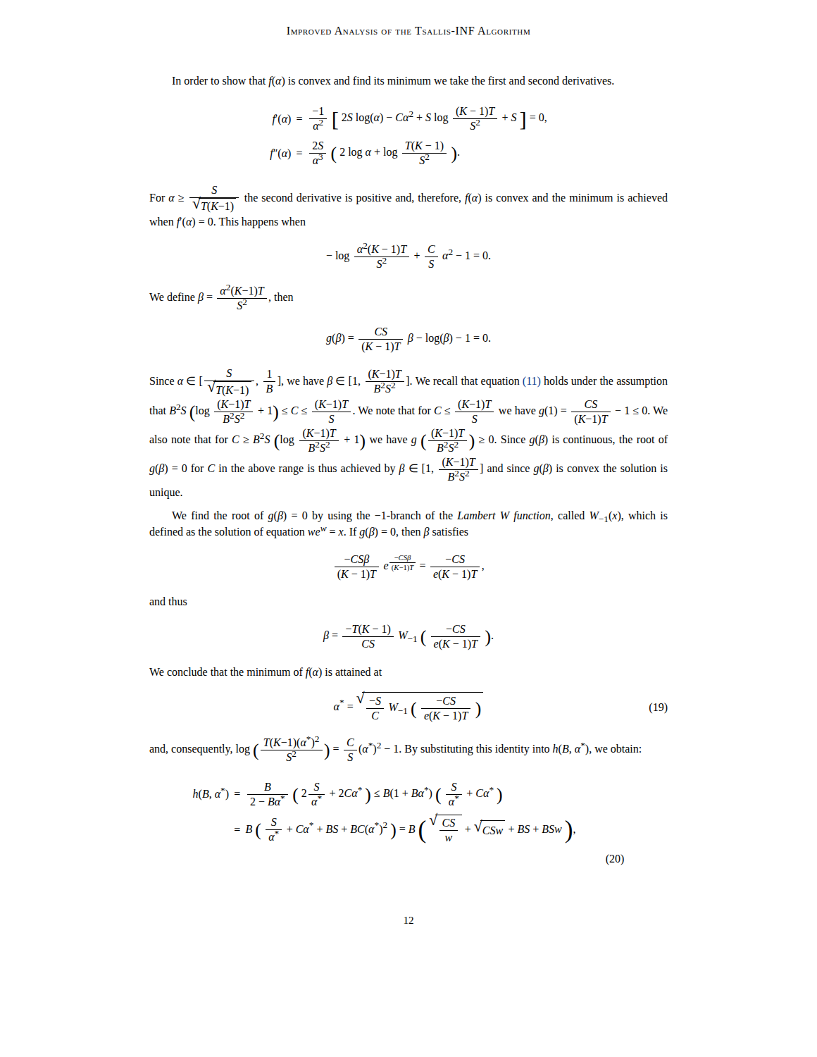Improved Analysis of the Tsallis-INF Algorithm
In order to show that f(α) is convex and find its minimum we take the first and second derivatives.
| f ′( α ) | = | −1 α 2 [ 2 S log( α ) − Cα 2 + S log ( K − 1) T S 2 + S ] = 0, |
| f ″( α ) | = | 2 S α 3 ( 2 log α + log T ( K − 1) S 2 ) . |
For α ≥ ST(K−1) the second derivative is positive and, therefore, f(α) is convex and the minimum is achieved when f′(α) = 0. This happens when
− log α2(K − 1)T S2 + CS α2 − 1 = 0.
We define β = α2(K−1)T S2, then
g(β) = CS(K − 1)T β − log(β) − 1 = 0.
Since α ∈ [ST(K−1), 1 B], we have β ∈ [1, (K−1)T B2S2]. We recall that equation (11) holds under the assumption that B2S (log (K−1)T B2S2 + 1) ≤ C ≤ (K−1)T S. We note that for C ≤ (K−1)T S we have g(1) = CS(K−1)T − 1 ≤ 0. We also note that for C ≥ B2S (log (K−1)T B2S2 + 1) we have g ((K−1)T B2S2) ≥ 0. Since g(β) is continuous, the root of g(β) = 0 for C in the above range is thus achieved by β ∈ [1, (K−1)T B2S2] and since g(β) is convex the solution is unique.
We find the root of g(β) = 0 by using the −1-branch of the Lambert W function, called W−1(x), which is defined as the solution of equation wew = x. If g(β) = 0, then β satisfies
−CSβ(K − 1)T e−CSβ(K−1)T = −CS e(K − 1)T,
and thus
β = −T(K − 1) CS W−1 ( −CS e(K − 1)T ).
We conclude that the minimum of f(α) is attained at
α* = −S C W−1 ( −CS e(K − 1)T ) (19)
and, consequently, log (T(K−1)(α*)2 S2) = CS(α*)2 − 1. By substituting this identity into h(B, α*), we obtain:
| h ( B , α * ) | = | B 2 − Bα * ( 2 S α * + 2 Cα * ) ≤ B (1 + Bα * ) ( S α * + Cα * ) | |
| | = | B ( S α * + Cα * + BS + BC ( α * ) 2 ) = B ( CS w + CSw + BS + BSw ) , | |
| | (20) |
12